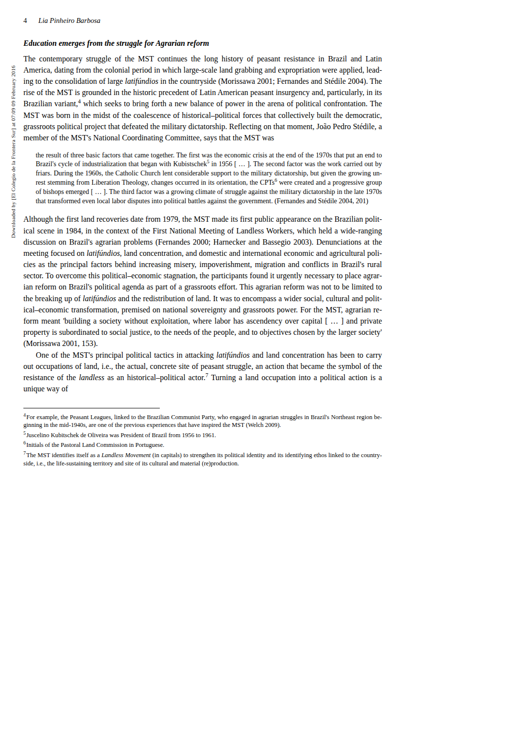Downloaded by [El Colegio de la Frontera Sur] at 07:09 09 February 2016
4 Lia Pinheiro Barbosa
Education emerges from the struggle for Agrarian reform
The contemporary struggle of the MST continues the long history of peasant resistance in Brazil and Latin America, dating from the colonial period in which large-scale land grabbing and expropriation were applied, leading to the consolidation of large latifúndios in the countryside (Morissawa 2001; Fernandes and Stédile 2004). The rise of the MST is grounded in the historic precedent of Latin American peasant insurgency and, particularly, in its Brazilian variant,4 which seeks to bring forth a new balance of power in the arena of political confrontation. The MST was born in the midst of the coalescence of historical–political forces that collectively built the democratic, grassroots political project that defeated the military dictatorship. Reflecting on that moment, João Pedro Stédile, a member of the MST's National Coordinating Committee, says that the MST was
the result of three basic factors that came together. The first was the economic crisis at the end of the 1970s that put an end to Brazil's cycle of industrialization that began with Kubistschek5 in 1956 [ … ]. The second factor was the work carried out by friars. During the 1960s, the Catholic Church lent considerable support to the military dictatorship, but given the growing unrest stemming from Liberation Theology, changes occurred in its orientation, the CPTs6 were created and a progressive group of bishops emerged [ … ]. The third factor was a growing climate of struggle against the military dictatorship in the late 1970s that transformed even local labor disputes into political battles against the government. (Fernandes and Stédile 2004, 201)
Although the first land recoveries date from 1979, the MST made its first public appearance on the Brazilian political scene in 1984, in the context of the First National Meeting of Landless Workers, which held a wide-ranging discussion on Brazil's agrarian problems (Fernandes 2000; Harnecker and Bassegio 2003). Denunciations at the meeting focused on latifúndios, land concentration, and domestic and international economic and agricultural policies as the principal factors behind increasing misery, impoverishment, migration and conflicts in Brazil's rural sector. To overcome this political–economic stagnation, the participants found it urgently necessary to place agrarian reform on Brazil's political agenda as part of a grassroots effort. This agrarian reform was not to be limited to the breaking up of latifúndios and the redistribution of land. It was to encompass a wider social, cultural and political–economic transformation, premised on national sovereignty and grassroots power. For the MST, agrarian reform meant 'building a society without exploitation, where labor has ascendency over capital [ … ] and private property is subordinated to social justice, to the needs of the people, and to objectives chosen by the larger society' (Morissawa 2001, 153).
One of the MST's principal political tactics in attacking latifúndios and land concentration has been to carry out occupations of land, i.e., the actual, concrete site of peasant struggle, an action that became the symbol of the resistance of the landless as an historical–political actor.7 Turning a land occupation into a political action is a unique way of
4 For example, the Peasant Leagues, linked to the Brazilian Communist Party, who engaged in agrarian struggles in Brazil's Northeast region beginning in the mid-1940s, are one of the previous experiences that have inspired the MST (Welch 2009).
5 Juscelino Kubitschek de Oliveira was President of Brazil from 1956 to 1961.
6 Initials of the Pastoral Land Commission in Portuguese.
7 The MST identifies itself as a Landless Movement (in capitals) to strengthen its political identity and its identifying ethos linked to the countryside, i.e., the life-sustaining territory and site of its cultural and material (re)production.